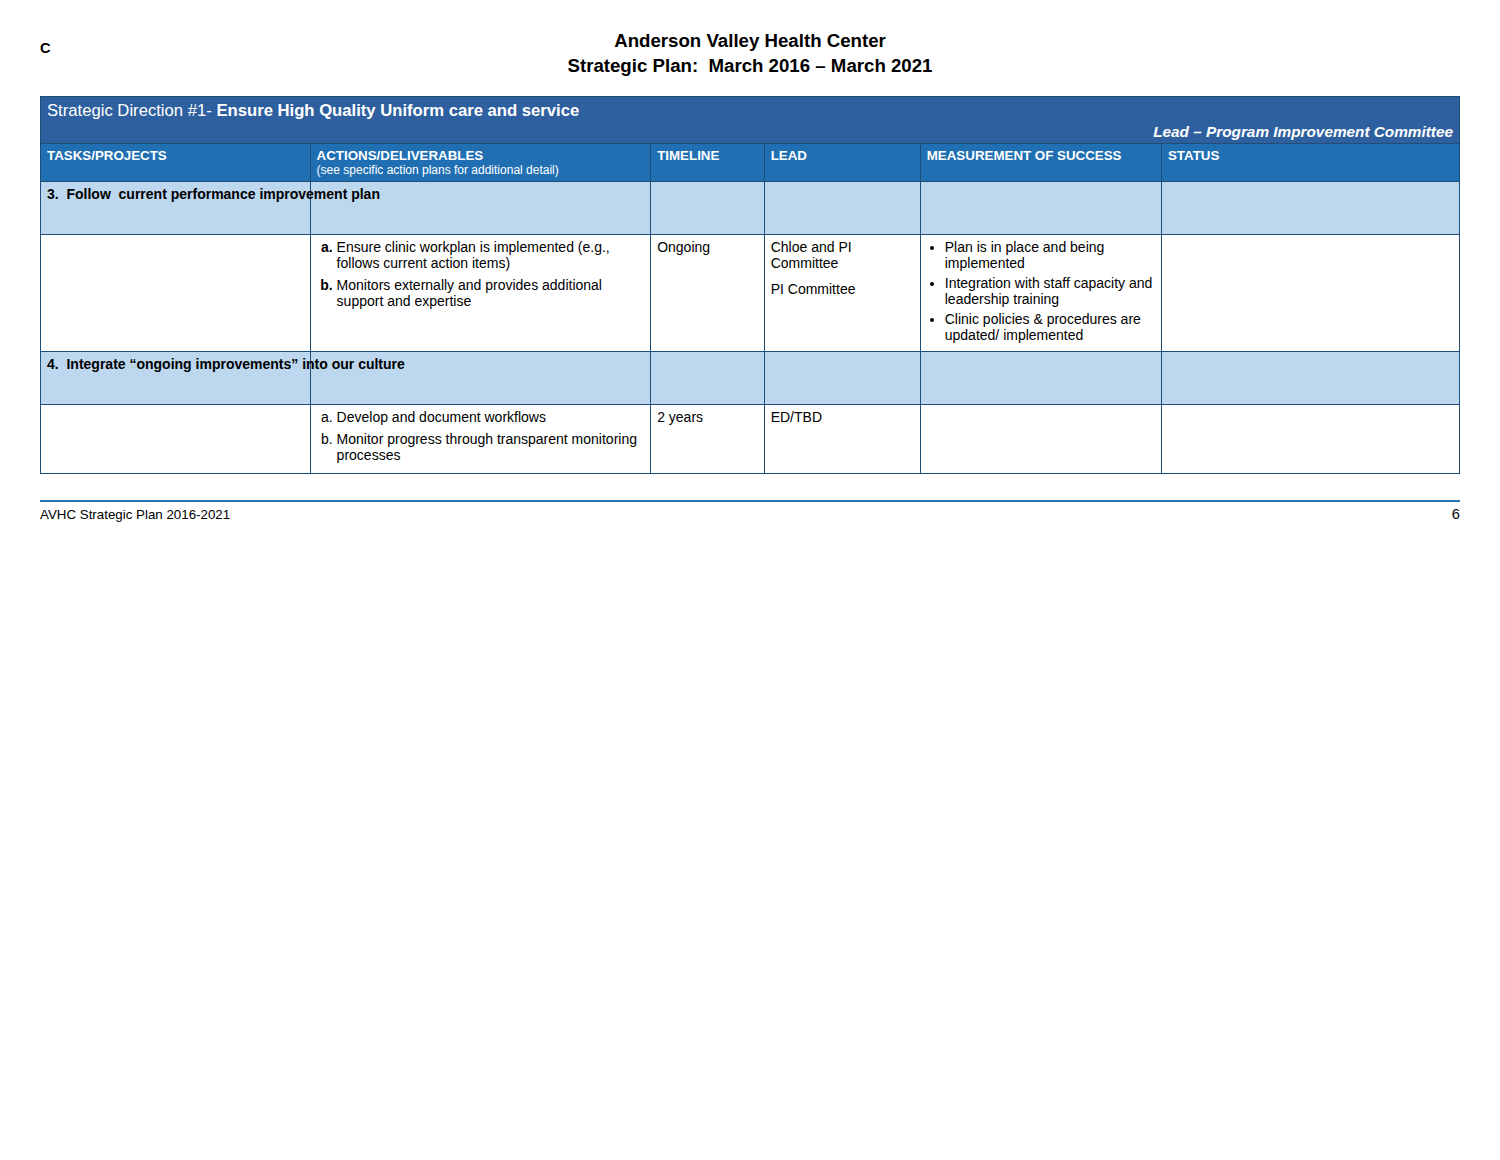C
Anderson Valley Health Center
Strategic Plan: March 2016 – March 2021
Strategic Direction #1- Ensure High Quality Uniform care and service Lead – Program Improvement Committee
| TASKS/PROJECTS | ACTIONS/DELIVERABLES (see specific action plans for additional detail) | TIMELINE | LEAD | MEASUREMENT OF SUCCESS | STATUS |
| --- | --- | --- | --- | --- | --- |
| 3. Follow current performance improvement plan | | | | | |
| | Ensure clinic workplan is implemented (e.g., follows current action items) Monitors externally and provides additional support and expertise | Ongoing | Chloe and PI Committee PI Committee | Plan is in place and being implemented Integration with staff capacity and leadership training Clinic policies & procedures are updated/ implemented | |
| 4. Integrate “ongoing improvements” into our culture | | | | | |
| | Develop and document workflows Monitor progress through transparent monitoring processes | 2 years | ED/TBD | | |
AVHC Strategic Plan 2016-2021 6